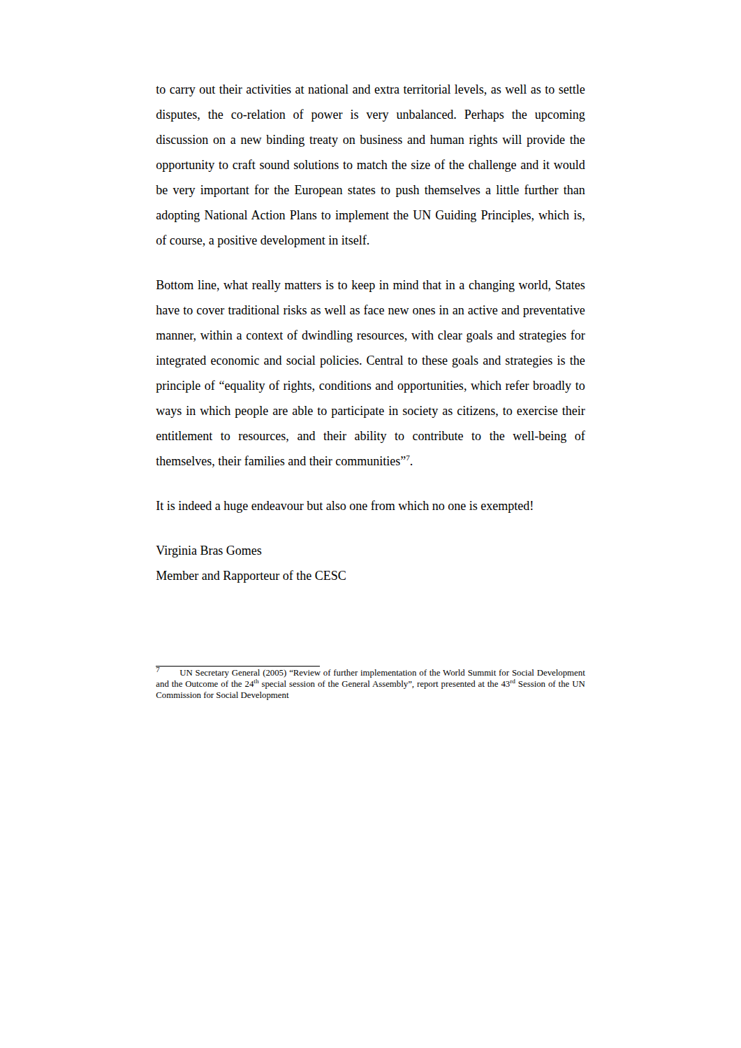to carry out their activities at national and extra territorial levels, as well as to settle disputes, the co-relation of power is very unbalanced. Perhaps the upcoming discussion on a new binding treaty on business and human rights will provide the opportunity to craft sound solutions to match the size of the challenge and it would be very important for the European states to push themselves a little further than adopting National Action Plans to implement the UN Guiding Principles, which is, of course, a positive development in itself.
Bottom line, what really matters is to keep in mind that in a changing world, States have to cover traditional risks as well as face new ones in an active and preventative manner, within a context of dwindling resources, with clear goals and strategies for integrated economic and social policies. Central to these goals and strategies is the principle of “equality of rights, conditions and opportunities, which refer broadly to ways in which people are able to participate in society as citizens, to exercise their entitlement to resources, and their ability to contribute to the well-being of themselves, their families and their communities”7.
It is indeed a huge endeavour but also one from which no one is exempted!
Virginia Bras Gomes
Member and Rapporteur of the CESC
7 UN Secretary General (2005) “Review of further implementation of the World Summit for Social Development and the Outcome of the 24th special session of the General Assembly”, report presented at the 43rd Session of the UN Commission for Social Development